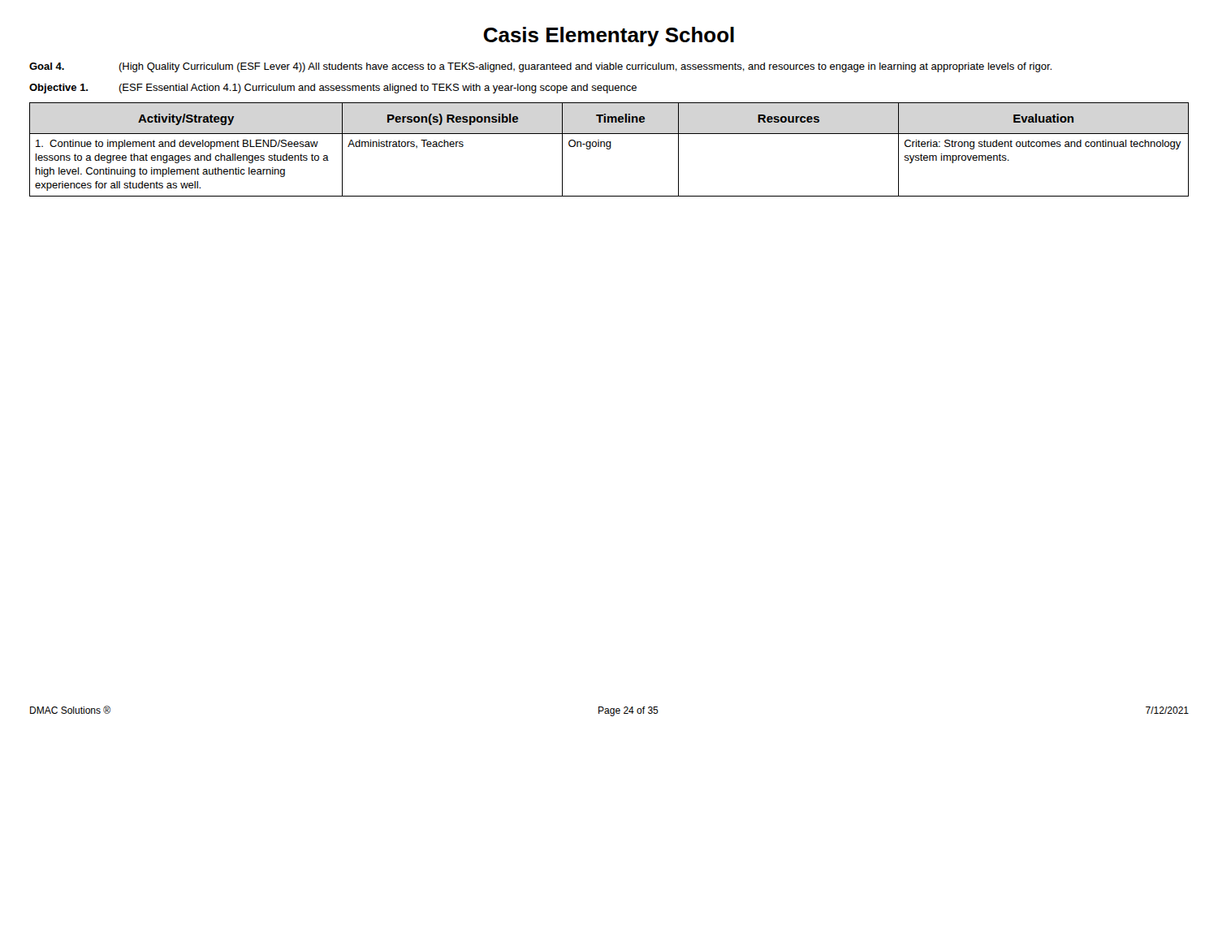Casis Elementary School
Goal 4.
(High Quality Curriculum (ESF Lever 4)) All students have access to a TEKS-aligned, guaranteed and viable curriculum, assessments, and resources to engage in learning at appropriate levels of rigor.
Objective 1.
(ESF Essential Action 4.1) Curriculum and assessments aligned to TEKS with a year-long scope and sequence
| Activity/Strategy | Person(s) Responsible | Timeline | Resources | Evaluation |
| --- | --- | --- | --- | --- |
| 1. Continue to implement and development BLEND/Seesaw lessons to a degree that engages and challenges students to a high level. Continuing to implement authentic learning experiences for all students as well. | Administrators, Teachers | On-going | | Criteria: Strong student outcomes and continual technology system improvements. |
DMAC Solutions ®
Page 24 of 35
7/12/2021